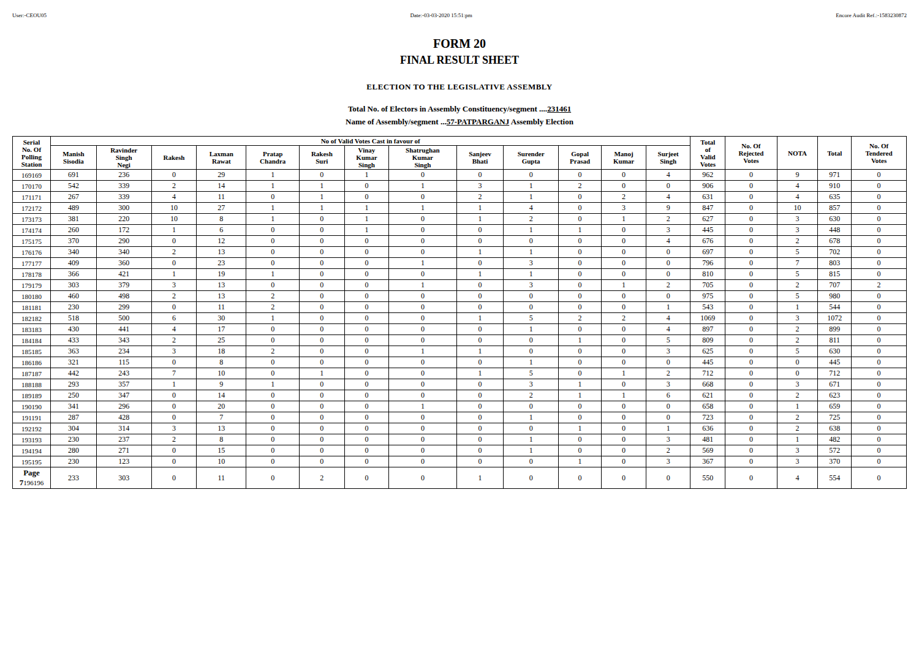User:-CEOU05 Date:-03-03-2020 15:51:pm Encore Audit Ref.:-1583230872
FORM 20
FINAL RESULT SHEET
ELECTION TO THE LEGISLATIVE ASSEMBLY
Total No. of Electors in Assembly Constituency/segment ....231461
Name of Assembly/segment ...57-PATPARGANJ Assembly Election
| Serial No. Of Polling Station | No of Valid Votes Cast in favour of | Total of Valid Votes | No. Of Rejected Votes | NOTA | Total | No. Of Tendered Votes |
| --- | --- | --- | --- | --- | --- | --- |
| Manish Sisodia | Ravinder Singh Negi | Rakesh | Laxman Rawat | Pratap Chandra | Rakesh Suri | Vinay Kumar Singh | Shatrughan Kumar Singh | Sanjeev Bhati | Surender Gupta | Gopal Prasad | Manoj Kumar | Surjeet Singh |
| 169169 | 691 | 236 | 0 | 29 | 1 | 0 | 1 | 0 | 0 | 0 | 0 | 0 | 4 | 962 | 0 | 9 | 971 | 0 |
| 170170 | 542 | 339 | 2 | 14 | 1 | 1 | 0 | 1 | 3 | 1 | 2 | 0 | 0 | 906 | 0 | 4 | 910 | 0 |
| 171171 | 267 | 339 | 4 | 11 | 0 | 1 | 0 | 0 | 2 | 1 | 0 | 2 | 4 | 631 | 0 | 4 | 635 | 0 |
| 172172 | 489 | 300 | 10 | 27 | 1 | 1 | 1 | 1 | 1 | 4 | 0 | 3 | 9 | 847 | 0 | 10 | 857 | 0 |
| 173173 | 381 | 220 | 10 | 8 | 1 | 0 | 1 | 0 | 1 | 2 | 0 | 1 | 2 | 627 | 0 | 3 | 630 | 0 |
| 174174 | 260 | 172 | 1 | 6 | 0 | 0 | 1 | 0 | 0 | 1 | 1 | 0 | 3 | 445 | 0 | 3 | 448 | 0 |
| 175175 | 370 | 290 | 0 | 12 | 0 | 0 | 0 | 0 | 0 | 0 | 0 | 0 | 4 | 676 | 0 | 2 | 678 | 0 |
| 176176 | 340 | 340 | 2 | 13 | 0 | 0 | 0 | 0 | 1 | 1 | 0 | 0 | 0 | 697 | 0 | 5 | 702 | 0 |
| 177177 | 409 | 360 | 0 | 23 | 0 | 0 | 0 | 1 | 0 | 3 | 0 | 0 | 0 | 796 | 0 | 7 | 803 | 0 |
| 178178 | 366 | 421 | 1 | 19 | 1 | 0 | 0 | 0 | 1 | 1 | 0 | 0 | 0 | 810 | 0 | 5 | 815 | 0 |
| 179179 | 303 | 379 | 3 | 13 | 0 | 0 | 0 | 1 | 0 | 3 | 0 | 1 | 2 | 705 | 0 | 2 | 707 | 2 |
| 180180 | 460 | 498 | 2 | 13 | 2 | 0 | 0 | 0 | 0 | 0 | 0 | 0 | 0 | 975 | 0 | 5 | 980 | 0 |
| 181181 | 230 | 299 | 0 | 11 | 2 | 0 | 0 | 0 | 0 | 0 | 0 | 0 | 1 | 543 | 0 | 1 | 544 | 0 |
| 182182 | 518 | 500 | 6 | 30 | 1 | 0 | 0 | 0 | 1 | 5 | 2 | 2 | 4 | 1069 | 0 | 3 | 1072 | 0 |
| 183183 | 430 | 441 | 4 | 17 | 0 | 0 | 0 | 0 | 0 | 1 | 0 | 0 | 4 | 897 | 0 | 2 | 899 | 0 |
| 184184 | 433 | 343 | 2 | 25 | 0 | 0 | 0 | 0 | 0 | 0 | 1 | 0 | 5 | 809 | 0 | 2 | 811 | 0 |
| 185185 | 363 | 234 | 3 | 18 | 2 | 0 | 0 | 1 | 1 | 0 | 0 | 0 | 3 | 625 | 0 | 5 | 630 | 0 |
| 186186 | 321 | 115 | 0 | 8 | 0 | 0 | 0 | 0 | 0 | 1 | 0 | 0 | 0 | 445 | 0 | 0 | 445 | 0 |
| 187187 | 442 | 243 | 7 | 10 | 0 | 1 | 0 | 0 | 1 | 5 | 0 | 1 | 2 | 712 | 0 | 0 | 712 | 0 |
| 188188 | 293 | 357 | 1 | 9 | 1 | 0 | 0 | 0 | 0 | 3 | 1 | 0 | 3 | 668 | 0 | 3 | 671 | 0 |
| 189189 | 250 | 347 | 0 | 14 | 0 | 0 | 0 | 0 | 0 | 2 | 1 | 1 | 6 | 621 | 0 | 2 | 623 | 0 |
| 190190 | 341 | 296 | 0 | 20 | 0 | 0 | 0 | 1 | 0 | 0 | 0 | 0 | 0 | 658 | 0 | 1 | 659 | 0 |
| 191191 | 287 | 428 | 0 | 7 | 0 | 0 | 0 | 0 | 0 | 1 | 0 | 0 | 0 | 723 | 0 | 2 | 725 | 0 |
| 192192 | 304 | 314 | 3 | 13 | 0 | 0 | 0 | 0 | 0 | 0 | 1 | 0 | 1 | 636 | 0 | 2 | 638 | 0 |
| 193193 | 230 | 237 | 2 | 8 | 0 | 0 | 0 | 0 | 0 | 1 | 0 | 0 | 3 | 481 | 0 | 1 | 482 | 0 |
| 194194 | 280 | 271 | 0 | 15 | 0 | 0 | 0 | 0 | 0 | 1 | 0 | 0 | 2 | 569 | 0 | 3 | 572 | 0 |
| 195195 | 230 | 123 | 0 | 10 | 0 | 0 | 0 | 0 | 0 | 0 | 1 | 0 | 3 | 367 | 0 | 3 | 370 | 0 |
| Page 7 196196 | 233 | 303 | 0 | 11 | 0 | 2 | 0 | 0 | 1 | 0 | 0 | 0 | 0 | 550 | 0 | 4 | 554 | 0 |